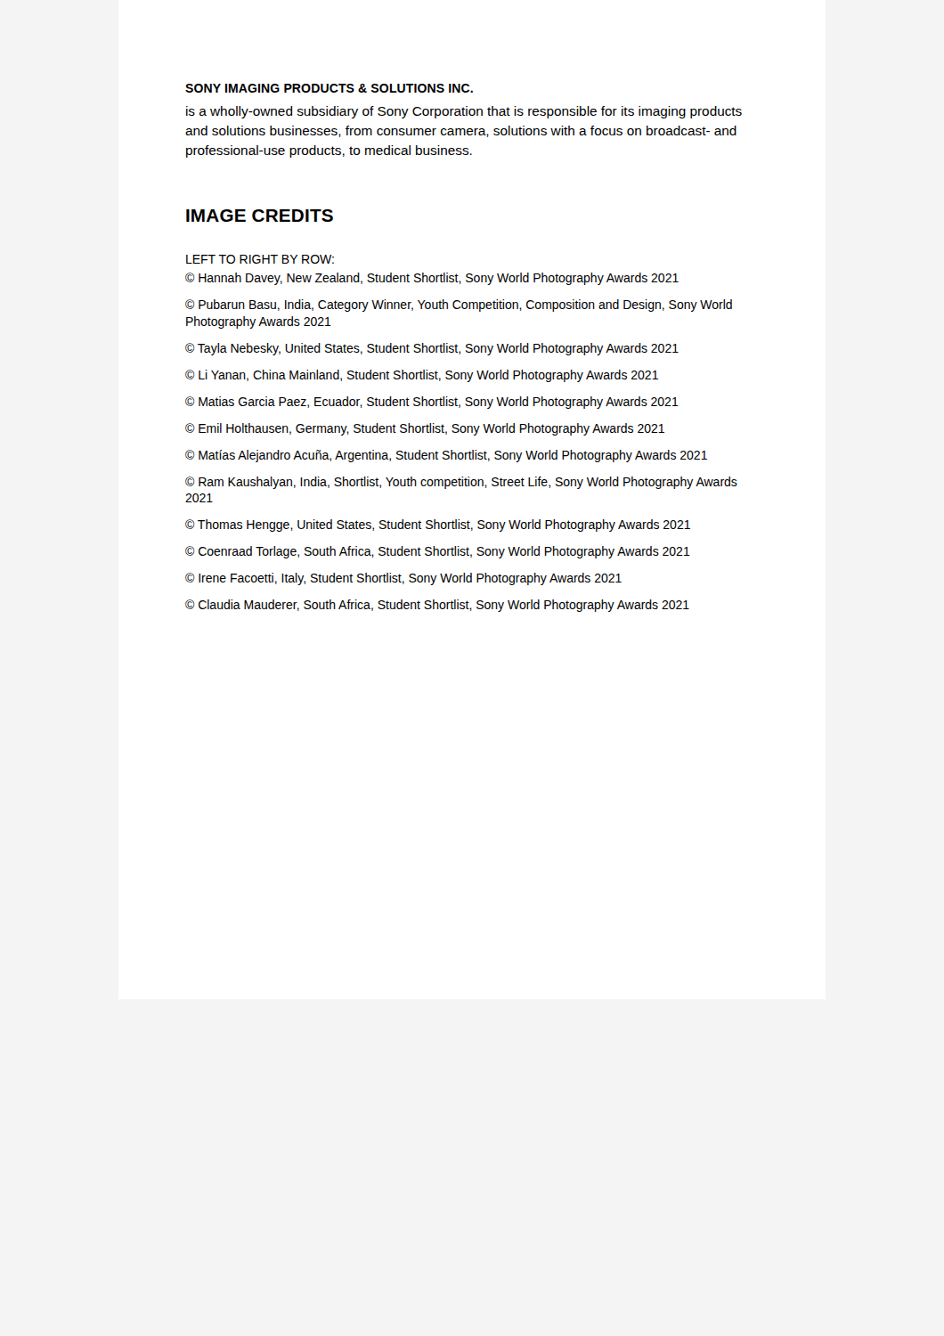SONY IMAGING PRODUCTS & SOLUTIONS INC.
is a wholly-owned subsidiary of Sony Corporation that is responsible for its imaging products and solutions businesses, from consumer camera, solutions with a focus on broadcast- and professional-use products, to medical business.
IMAGE CREDITS
LEFT TO RIGHT BY ROW:
© Hannah Davey, New Zealand, Student Shortlist, Sony World Photography Awards 2021
© Pubarun Basu, India, Category Winner, Youth Competition, Composition and Design, Sony World Photography Awards 2021
© Tayla Nebesky, United States, Student Shortlist, Sony World Photography Awards 2021
© Li Yanan, China Mainland, Student Shortlist, Sony World Photography Awards 2021
© Matias Garcia Paez, Ecuador, Student Shortlist, Sony World Photography Awards 2021
© Emil Holthausen, Germany, Student Shortlist, Sony World Photography Awards 2021
© Matías Alejandro Acuña, Argentina, Student Shortlist, Sony World Photography Awards 2021
© Ram Kaushalyan, India, Shortlist, Youth competition, Street Life, Sony World Photography Awards 2021
© Thomas Hengge, United States, Student Shortlist, Sony World Photography Awards 2021
© Coenraad Torlage, South Africa, Student Shortlist, Sony World Photography Awards 2021
© Irene Facoetti, Italy, Student Shortlist, Sony World Photography Awards 2021
© Claudia Mauderer, South Africa, Student Shortlist, Sony World Photography Awards 2021